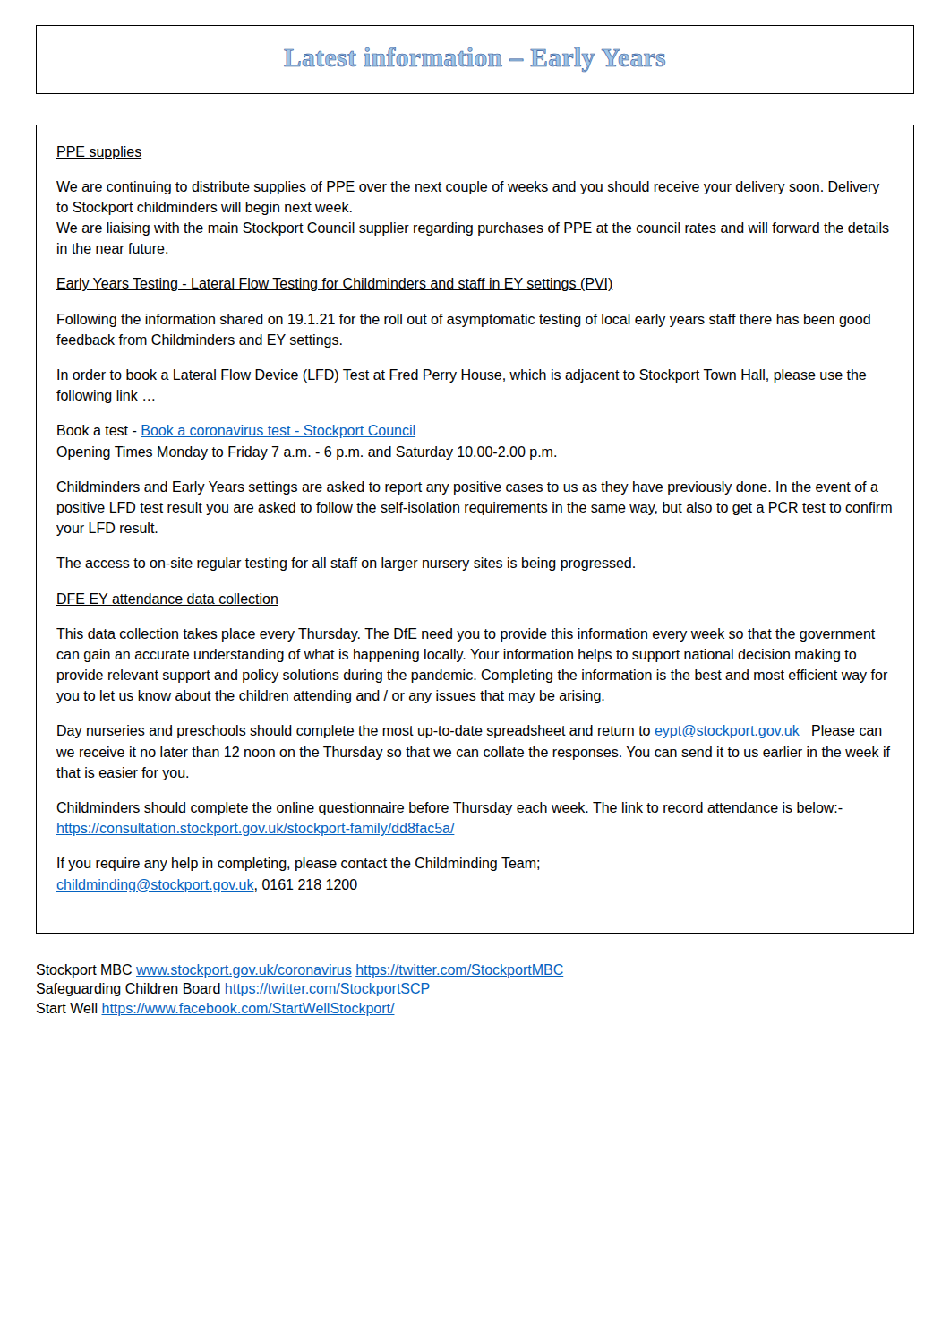Latest information – Early Years
PPE supplies
We are continuing to distribute supplies of PPE over the next couple of weeks and you should receive your delivery soon. Delivery to Stockport childminders will begin next week.
We are liaising with the main Stockport Council supplier regarding purchases of PPE at the council rates and will forward the details in the near future.
Early Years Testing - Lateral Flow Testing for Childminders and staff in EY settings (PVI)
Following the information shared on 19.1.21 for the roll out of asymptomatic testing of local early years staff there has been good feedback from Childminders and EY settings.
In order to book a Lateral Flow Device (LFD) Test at Fred Perry House, which is adjacent to Stockport Town Hall, please use the following link …
Book a test - Book a coronavirus test - Stockport Council
Opening Times Monday to Friday 7 a.m. - 6 p.m. and Saturday 10.00-2.00 p.m.
Childminders and Early Years settings are asked to report any positive cases to us as they have previously done. In the event of a positive LFD test result you are asked to follow the self-isolation requirements in the same way, but also to get a PCR test to confirm your LFD result.
The access to on-site regular testing for all staff on larger nursery sites is being progressed.
DFE EY attendance data collection
This data collection takes place every Thursday. The DfE need you to provide this information every week so that the government can gain an accurate understanding of what is happening locally. Your information helps to support national decision making to provide relevant support and policy solutions during the pandemic. Completing the information is the best and most efficient way for you to let us know about the children attending and / or any issues that may be arising.
Day nurseries and preschools should complete the most up-to-date spreadsheet and return to eypt@stockport.gov.uk Please can we receive it no later than 12 noon on the Thursday so that we can collate the responses. You can send it to us earlier in the week if that is easier for you.
Childminders should complete the online questionnaire before Thursday each week. The link to record attendance is below:-
https://consultation.stockport.gov.uk/stockport-family/dd8fac5a/
If you require any help in completing, please contact the Childminding Team;
childminding@stockport.gov.uk, 0161 218 1200
Stockport MBC www.stockport.gov.uk/coronavirus https://twitter.com/StockportMBC
Safeguarding Children Board https://twitter.com/StockportSCP
Start Well https://www.facebook.com/StartWellStockport/